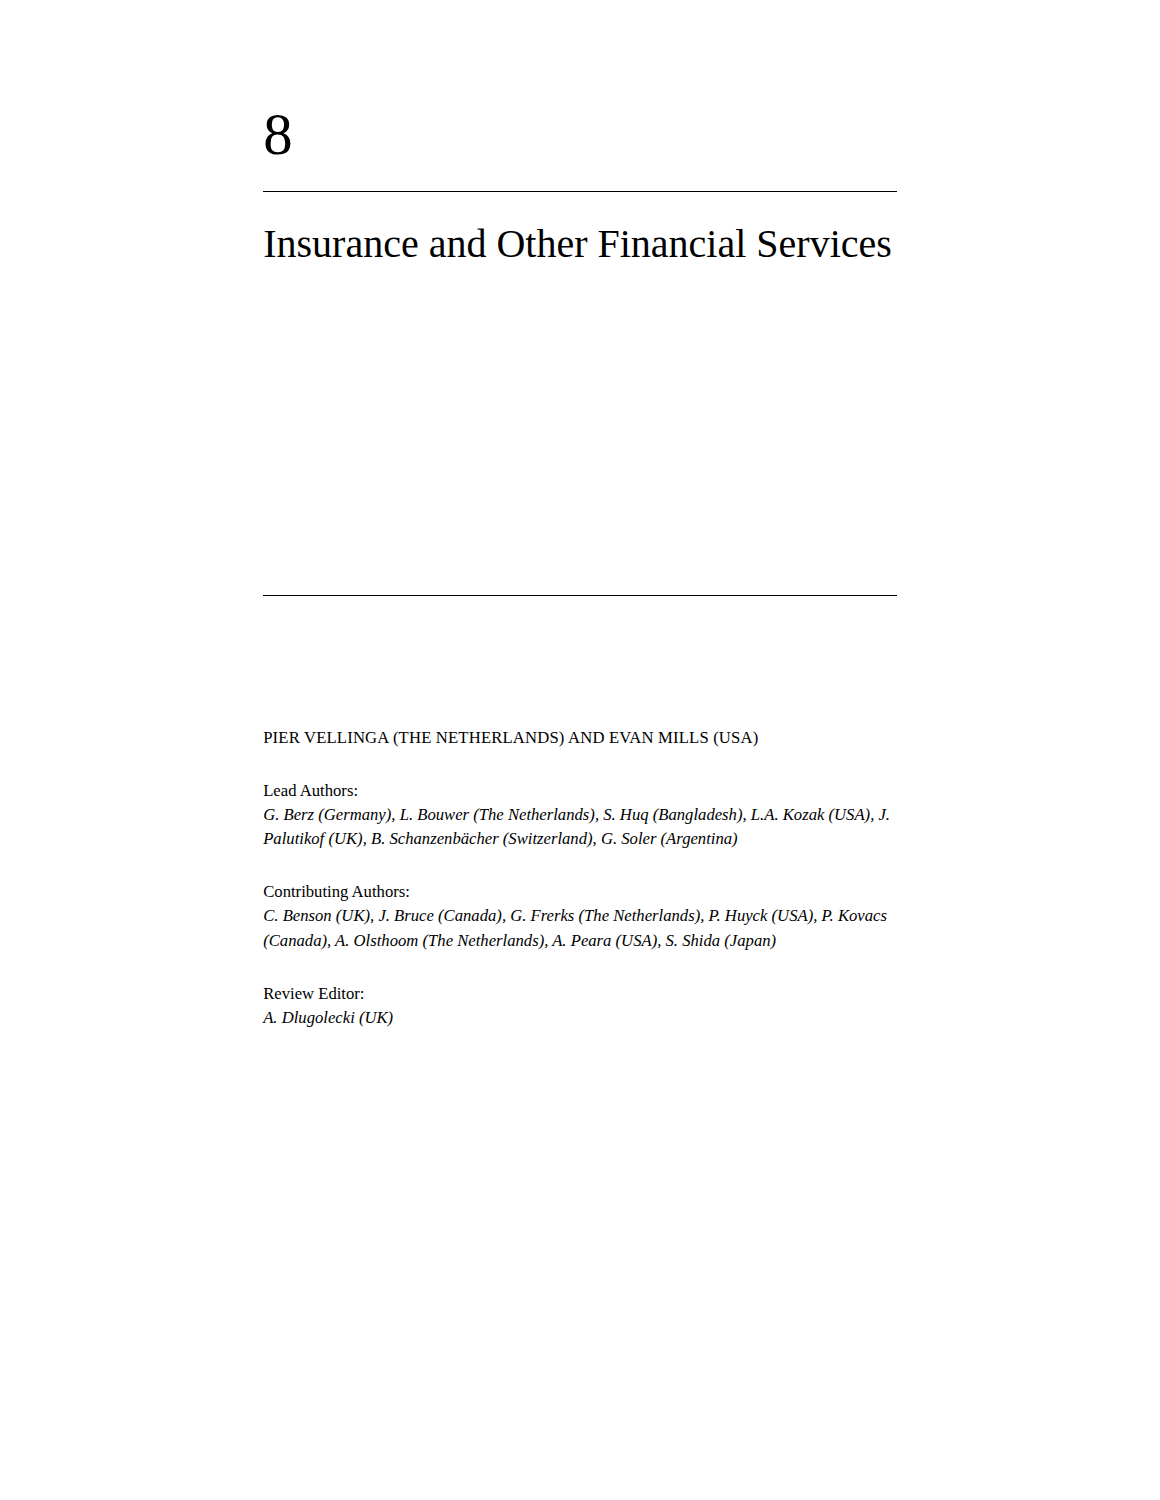8
Insurance and Other Financial Services
PIER VELLINGA (THE NETHERLANDS) AND EVAN MILLS (USA)
Lead Authors:
G. Berz (Germany), L. Bouwer (The Netherlands), S. Huq (Bangladesh), L.A. Kozak (USA), J. Palutikof (UK), B. Schanzenbächer (Switzerland), G. Soler (Argentina)
Contributing Authors:
C. Benson (UK), J. Bruce (Canada), G. Frerks (The Netherlands), P. Huyck (USA), P. Kovacs (Canada), A. Olsthoom (The Netherlands), A. Peara (USA), S. Shida (Japan)
Review Editor:
A. Dlugolecki (UK)